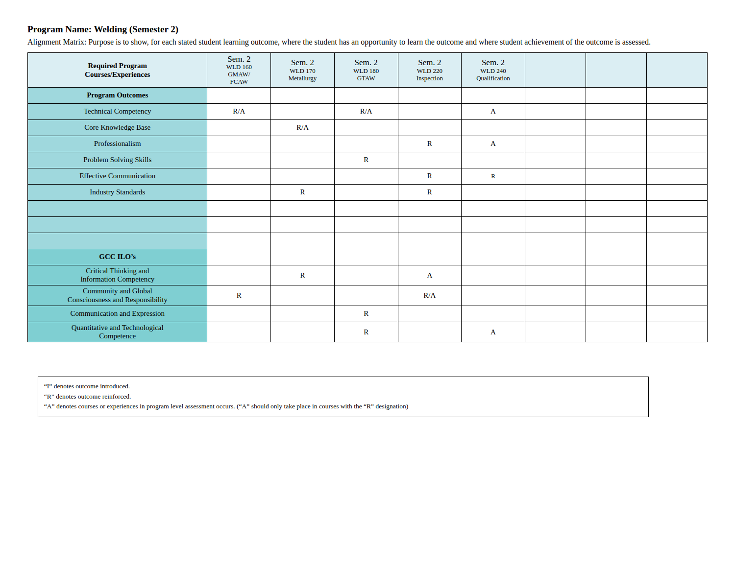Program Name: Welding (Semester 2)
Alignment Matrix: Purpose is to show, for each stated student learning outcome, where the student has an opportunity to learn the outcome and where student achievement of the outcome is assessed.
| Required Program Courses/Experiences | Sem. 2 WLD 160 GMAW/ FCAW | Sem. 2 WLD 170 Metallurgy | Sem. 2 WLD 180 GTAW | Sem. 2 WLD 220 Inspection | Sem. 2 WLD 240 Qualification | | | |
| --- | --- | --- | --- | --- | --- | --- | --- | --- |
| Program Outcomes | | | | | | | | |
| Technical Competency | R/A | | R/A | | A | | | |
| Core Knowledge Base | | R/A | | | | | | |
| Professionalism | | | | R | A | | | |
| Problem Solving Skills | | | R | | | | | |
| Effective Communication | | | | R | R | | | |
| Industry Standards | | R | | R | | | | |
| GCC ILO’s | | | | | | | | |
| Critical Thinking and Information Competency | | R | | A | | | | |
| Community and Global Consciousness and Responsibility | R | | | R/A | | | | |
| Communication and Expression | | | R | | | | | |
| Quantitative and Technological Competence | | | R | | A | | | |
“I” denotes outcome introduced.
“R” denotes outcome reinforced.
“A” denotes courses or experiences in program level assessment occurs. (“A” should only take place in courses with the “R” designation)